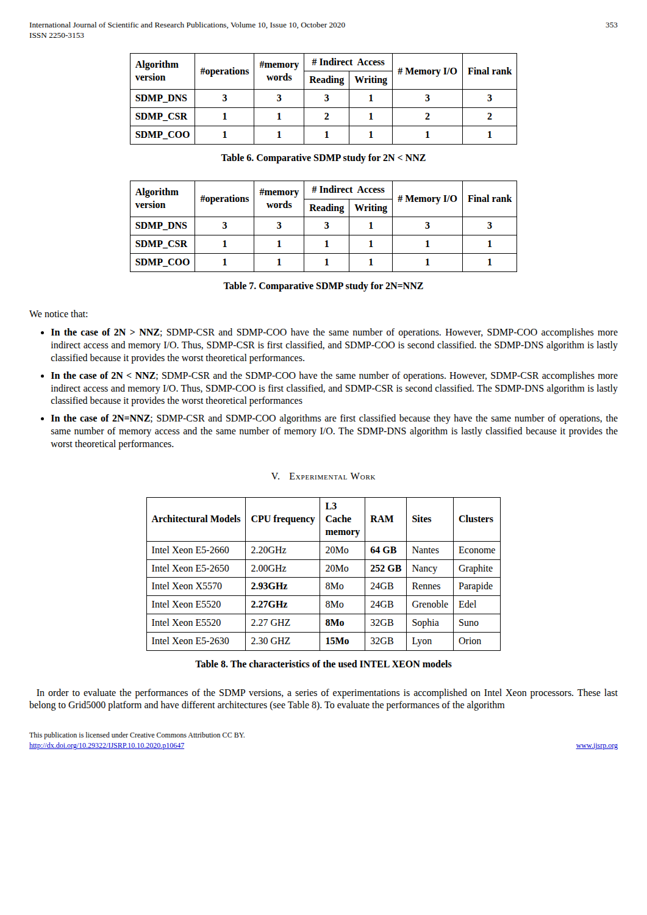International Journal of Scientific and Research Publications, Volume 10, Issue 10, October 2020
ISSN 2250-3153 353
| Algorithm version | #operations | #memory words | # Indirect Access | # Memory I/O | Final rank |
| --- | --- | --- | --- | --- | --- |
| Reading | Writing |
| SDMP_DNS | 3 | 3 | 3 | 1 | 3 | 3 |
| SDMP_CSR | 1 | 1 | 2 | 1 | 2 | 2 |
| SDMP_COO | 1 | 1 | 1 | 1 | 1 | 1 |
Table 6. Comparative SDMP study for 2N < NNZ
| Algorithm version | #operations | #memory words | # Indirect Access | # Memory I/O | Final rank |
| --- | --- | --- | --- | --- | --- |
| Reading | Writing |
| SDMP_DNS | 3 | 3 | 3 | 1 | 3 | 3 |
| SDMP_CSR | 1 | 1 | 1 | 1 | 1 | 1 |
| SDMP_COO | 1 | 1 | 1 | 1 | 1 | 1 |
Table 7. Comparative SDMP study for 2N=NNZ
We notice that:
In the case of 2N > NNZ; SDMP-CSR and SDMP-COO have the same number of operations. However, SDMP-COO accomplishes more indirect access and memory I/O. Thus, SDMP-CSR is first classified, and SDMP-COO is second classified. the SDMP-DNS algorithm is lastly classified because it provides the worst theoretical performances.
In the case of 2N < NNZ; SDMP-CSR and the SDMP-COO have the same number of operations. However, SDMP-CSR accomplishes more indirect access and memory I/O. Thus, SDMP-COO is first classified, and SDMP-CSR is second classified. The SDMP-DNS algorithm is lastly classified because it provides the worst theoretical performances
In the case of 2N=NNZ; SDMP-CSR and SDMP-COO algorithms are first classified because they have the same number of operations, the same number of memory access and the same number of memory I/O. The SDMP-DNS algorithm is lastly classified because it provides the worst theoretical performances.
V. Experimental Work
| Architectural Models | CPU frequency | L3 Cache memory | RAM | Sites | Clusters |
| --- | --- | --- | --- | --- | --- |
| Intel Xeon E5-2660 | 2.20GHz | 20Mo | 64 GB | Nantes | Econome |
| Intel Xeon E5-2650 | 2.00GHz | 20Mo | 252 GB | Nancy | Graphite |
| Intel Xeon X5570 | 2.93GHz | 8Mo | 24GB | Rennes | Parapide |
| Intel Xeon E5520 | 2.27GHz | 8Mo | 24GB | Grenoble | Edel |
| Intel Xeon E5520 | 2.27 GHZ | 8Mo | 32GB | Sophia | Suno |
| Intel Xeon E5-2630 | 2.30 GHZ | 15Mo | 32GB | Lyon | Orion |
Table 8. The characteristics of the used INTEL XEON models
In order to evaluate the performances of the SDMP versions, a series of experimentations is accomplished on Intel Xeon processors. These last belong to Grid5000 platform and have different architectures (see Table 8). To evaluate the performances of the algorithm
This publication is licensed under Creative Commons Attribution CC BY.
http://dx.doi.org/10.29322/IJSRP.10.10.2020.p10647 www.ijsrp.org